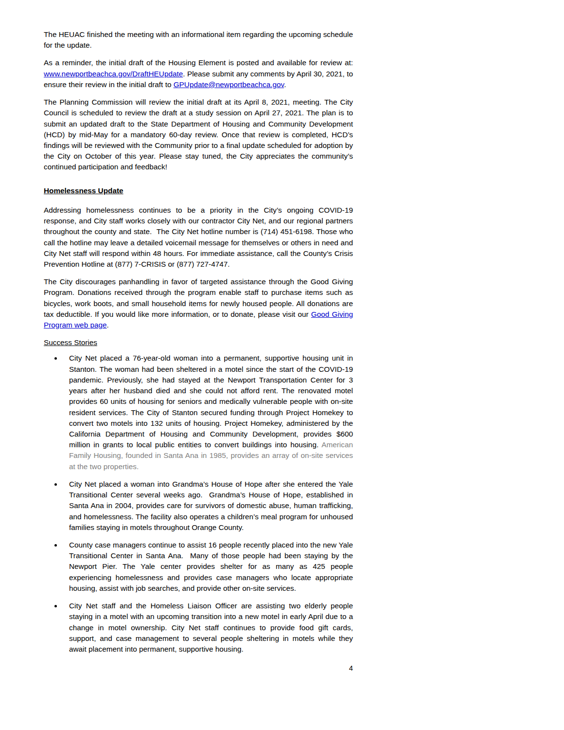The HEUAC finished the meeting with an informational item regarding the upcoming schedule for the update.
As a reminder, the initial draft of the Housing Element is posted and available for review at: www.newportbeachca.gov/DraftHEUpdate. Please submit any comments by April 30, 2021, to ensure their review in the initial draft to GPUpdate@newportbeachca.gov.
The Planning Commission will review the initial draft at its April 8, 2021, meeting. The City Council is scheduled to review the draft at a study session on April 27, 2021. The plan is to submit an updated draft to the State Department of Housing and Community Development (HCD) by mid-May for a mandatory 60-day review. Once that review is completed, HCD’s findings will be reviewed with the Community prior to a final update scheduled for adoption by the City on October of this year. Please stay tuned, the City appreciates the community’s continued participation and feedback!
Homelessness Update
Addressing homelessness continues to be a priority in the City’s ongoing COVID-19 response, and City staff works closely with our contractor City Net, and our regional partners throughout the county and state. The City Net hotline number is (714) 451-6198. Those who call the hotline may leave a detailed voicemail message for themselves or others in need and City Net staff will respond within 48 hours. For immediate assistance, call the County’s Crisis Prevention Hotline at (877) 7-CRISIS or (877) 727-4747.
The City discourages panhandling in favor of targeted assistance through the Good Giving Program. Donations received through the program enable staff to purchase items such as bicycles, work boots, and small household items for newly housed people. All donations are tax deductible. If you would like more information, or to donate, please visit our Good Giving Program web page.
Success Stories
City Net placed a 76-year-old woman into a permanent, supportive housing unit in Stanton. The woman had been sheltered in a motel since the start of the COVID-19 pandemic. Previously, she had stayed at the Newport Transportation Center for 3 years after her husband died and she could not afford rent. The renovated motel provides 60 units of housing for seniors and medically vulnerable people with on-site resident services. The City of Stanton secured funding through Project Homekey to convert two motels into 132 units of housing. Project Homekey, administered by the California Department of Housing and Community Development, provides $600 million in grants to local public entities to convert buildings into housing. American Family Housing, founded in Santa Ana in 1985, provides an array of on-site services at the two properties.
City Net placed a woman into Grandma’s House of Hope after she entered the Yale Transitional Center several weeks ago. Grandma’s House of Hope, established in Santa Ana in 2004, provides care for survivors of domestic abuse, human trafficking, and homelessness. The facility also operates a children’s meal program for unhoused families staying in motels throughout Orange County.
County case managers continue to assist 16 people recently placed into the new Yale Transitional Center in Santa Ana. Many of those people had been staying by the Newport Pier. The Yale center provides shelter for as many as 425 people experiencing homelessness and provides case managers who locate appropriate housing, assist with job searches, and provide other on-site services.
City Net staff and the Homeless Liaison Officer are assisting two elderly people staying in a motel with an upcoming transition into a new motel in early April due to a change in motel ownership. City Net staff continues to provide food gift cards, support, and case management to several people sheltering in motels while they await placement into permanent, supportive housing.
4